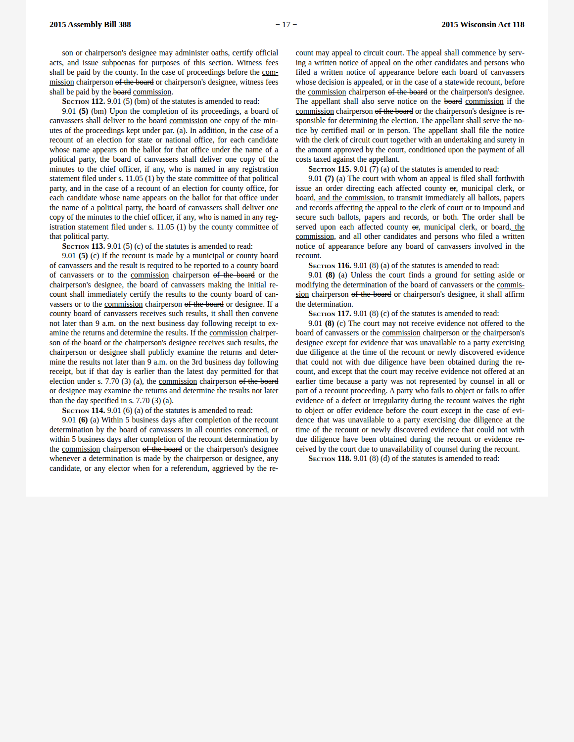2015 Assembly Bill 388 − 17 − 2015 Wisconsin Act 118
son or chairperson's designee may administer oaths, certify official acts, and issue subpoenas for purposes of this section. Witness fees shall be paid by the county. In the case of proceedings before the commission chairperson of the board or chairperson's designee, witness fees shall be paid by the board commission.
Section 112. 9.01 (5) (bm) of the statutes is amended to read:
9.01 (5) (bm) Upon the completion of its proceedings, a board of canvassers shall deliver to the board commission one copy of the minutes of the proceedings kept under par. (a). In addition, in the case of a recount of an election for state or national office, for each candidate whose name appears on the ballot for that office under the name of a political party, the board of canvassers shall deliver one copy of the minutes to the chief officer, if any, who is named in any registration statement filed under s. 11.05 (1) by the state committee of that political party, and in the case of a recount of an election for county office, for each candidate whose name appears on the ballot for that office under the name of a political party, the board of canvassers shall deliver one copy of the minutes to the chief officer, if any, who is named in any registration statement filed under s. 11.05 (1) by the county committee of that political party.
Section 113. 9.01 (5) (c) of the statutes is amended to read:
9.01 (5) (c) If the recount is made by a municipal or county board of canvassers and the result is required to be reported to a county board of canvassers or to the commission chairperson of the board or the chairperson's designee, the board of canvassers making the initial recount shall immediately certify the results to the county board of canvassers or to the commission chairperson of the board or designee. If a county board of canvassers receives such results, it shall then convene not later than 9 a.m. on the next business day following receipt to examine the returns and determine the results. If the commission chairperson of the board or the chairperson's designee receives such results, the chairperson or designee shall publicly examine the returns and determine the results not later than 9 a.m. on the 3rd business day following receipt, but if that day is earlier than the latest day permitted for that election under s. 7.70 (3) (a), the commission chairperson of the board or designee may examine the returns and determine the results not later than the day specified in s. 7.70 (3) (a).
Section 114. 9.01 (6) (a) of the statutes is amended to read:
9.01 (6) (a) Within 5 business days after completion of the recount determination by the board of canvassers in all counties concerned, or within 5 business days after completion of the recount determination by the commission chairperson of the board or the chairperson's designee whenever a determination is made by the chairperson or designee, any candidate, or any elector when for a referendum, aggrieved by the recount may appeal to circuit court. The appeal shall commence by serving a written notice of appeal on the other candidates and persons who filed a written notice of appearance before each board of canvassers whose decision is appealed, or in the case of a statewide recount, before the commission chairperson of the board or the chairperson's designee. The appellant shall also serve notice on the board commission if the commission chairperson of the board or the chairperson's designee is responsible for determining the election. The appellant shall serve the notice by certified mail or in person. The appellant shall file the notice with the clerk of circuit court together with an undertaking and surety in the amount approved by the court, conditioned upon the payment of all costs taxed against the appellant.
Section 115. 9.01 (7) (a) of the statutes is amended to read:
9.01 (7) (a) The court with whom an appeal is filed shall forthwith issue an order directing each affected county or, municipal clerk, or board, and the commission, to transmit immediately all ballots, papers and records affecting the appeal to the clerk of court or to impound and secure such ballots, papers and records, or both. The order shall be served upon each affected county or, municipal clerk, or board, the commission, and all other candidates and persons who filed a written notice of appearance before any board of canvassers involved in the recount.
Section 116. 9.01 (8) (a) of the statutes is amended to read:
9.01 (8) (a) Unless the court finds a ground for setting aside or modifying the determination of the board of canvassers or the commission chairperson of the board or chairperson's designee, it shall affirm the determination.
Section 117. 9.01 (8) (c) of the statutes is amended to read:
9.01 (8) (c) The court may not receive evidence not offered to the board of canvassers or the commission chairperson or the chairperson's designee except for evidence that was unavailable to a party exercising due diligence at the time of the recount or newly discovered evidence that could not with due diligence have been obtained during the recount, and except that the court may receive evidence not offered at an earlier time because a party was not represented by counsel in all or part of a recount proceeding. A party who fails to object or fails to offer evidence of a defect or irregularity during the recount waives the right to object or offer evidence before the court except in the case of evidence that was unavailable to a party exercising due diligence at the time of the recount or newly discovered evidence that could not with due diligence have been obtained during the recount or evidence received by the court due to unavailability of counsel during the recount.
Section 118. 9.01 (8) (d) of the statutes is amended to read: